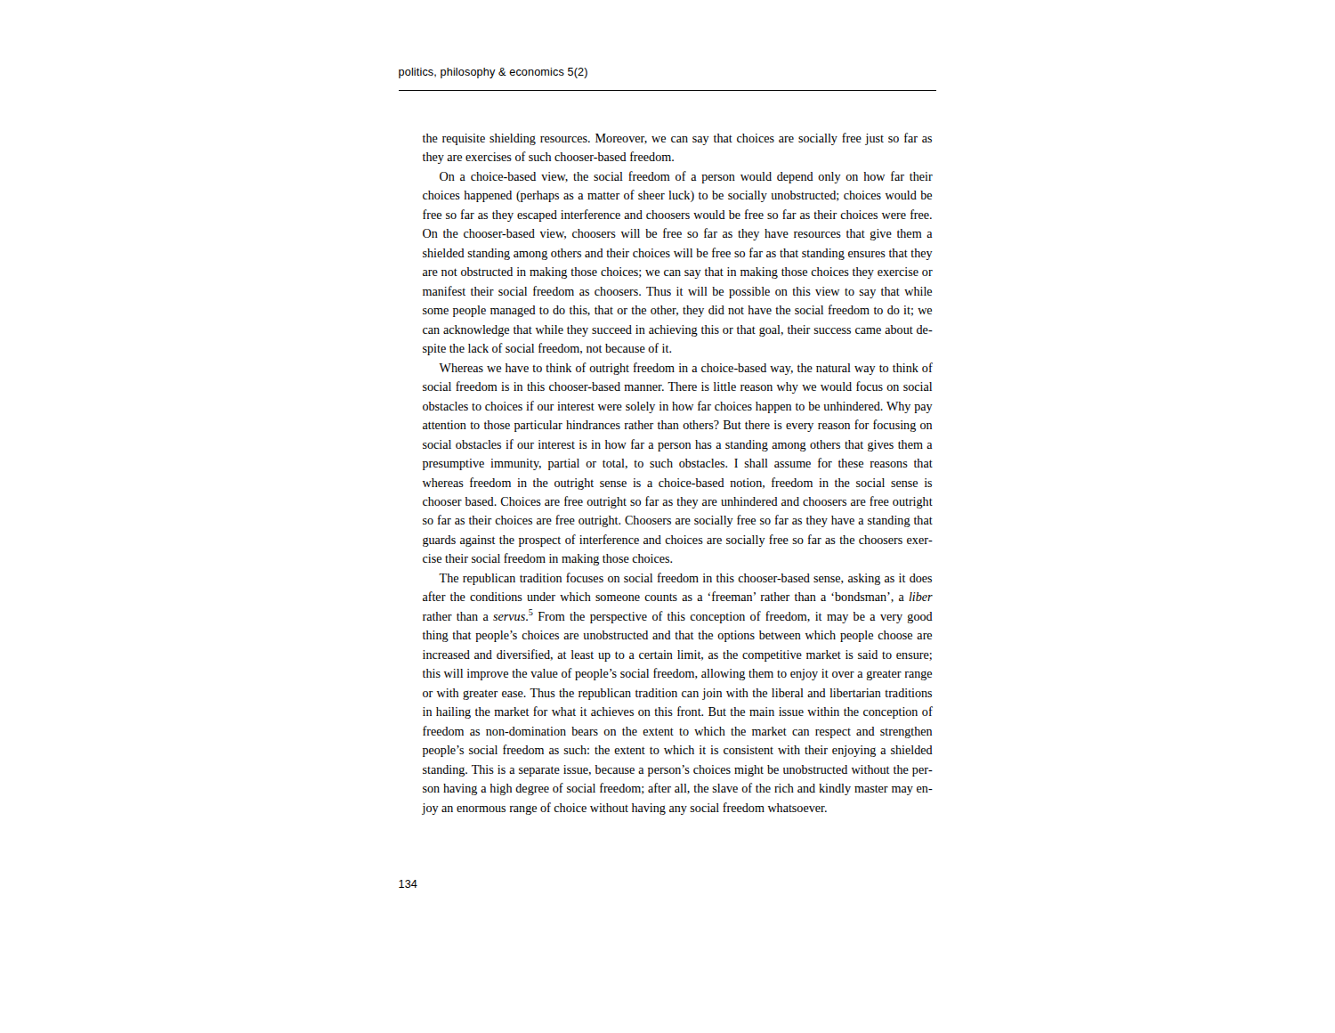politics, philosophy & economics 5(2)
the requisite shielding resources. Moreover, we can say that choices are socially free just so far as they are exercises of such chooser-based freedom.
On a choice-based view, the social freedom of a person would depend only on how far their choices happened (perhaps as a matter of sheer luck) to be socially unobstructed; choices would be free so far as they escaped interference and choosers would be free so far as their choices were free. On the chooser-based view, choosers will be free so far as they have resources that give them a shielded standing among others and their choices will be free so far as that standing ensures that they are not obstructed in making those choices; we can say that in making those choices they exercise or manifest their social freedom as choosers. Thus it will be possible on this view to say that while some people managed to do this, that or the other, they did not have the social freedom to do it; we can acknowledge that while they succeed in achieving this or that goal, their success came about despite the lack of social freedom, not because of it.
Whereas we have to think of outright freedom in a choice-based way, the natural way to think of social freedom is in this chooser-based manner. There is little reason why we would focus on social obstacles to choices if our interest were solely in how far choices happen to be unhindered. Why pay attention to those particular hindrances rather than others? But there is every reason for focusing on social obstacles if our interest is in how far a person has a standing among others that gives them a presumptive immunity, partial or total, to such obstacles. I shall assume for these reasons that whereas freedom in the outright sense is a choice-based notion, freedom in the social sense is chooser based. Choices are free outright so far as they are unhindered and choosers are free outright so far as their choices are free outright. Choosers are socially free so far as they have a standing that guards against the prospect of interference and choices are socially free so far as the choosers exercise their social freedom in making those choices.
The republican tradition focuses on social freedom in this chooser-based sense, asking as it does after the conditions under which someone counts as a ‘freeman’ rather than a ‘bondsman’, a liber rather than a servus.5 From the perspective of this conception of freedom, it may be a very good thing that people’s choices are unobstructed and that the options between which people choose are increased and diversified, at least up to a certain limit, as the competitive market is said to ensure; this will improve the value of people’s social freedom, allowing them to enjoy it over a greater range or with greater ease. Thus the republican tradition can join with the liberal and libertarian traditions in hailing the market for what it achieves on this front. But the main issue within the conception of freedom as non-domination bears on the extent to which the market can respect and strengthen people’s social freedom as such: the extent to which it is consistent with their enjoying a shielded standing. This is a separate issue, because a person’s choices might be unobstructed without the person having a high degree of social freedom; after all, the slave of the rich and kindly master may enjoy an enormous range of choice without having any social freedom whatsoever.
134